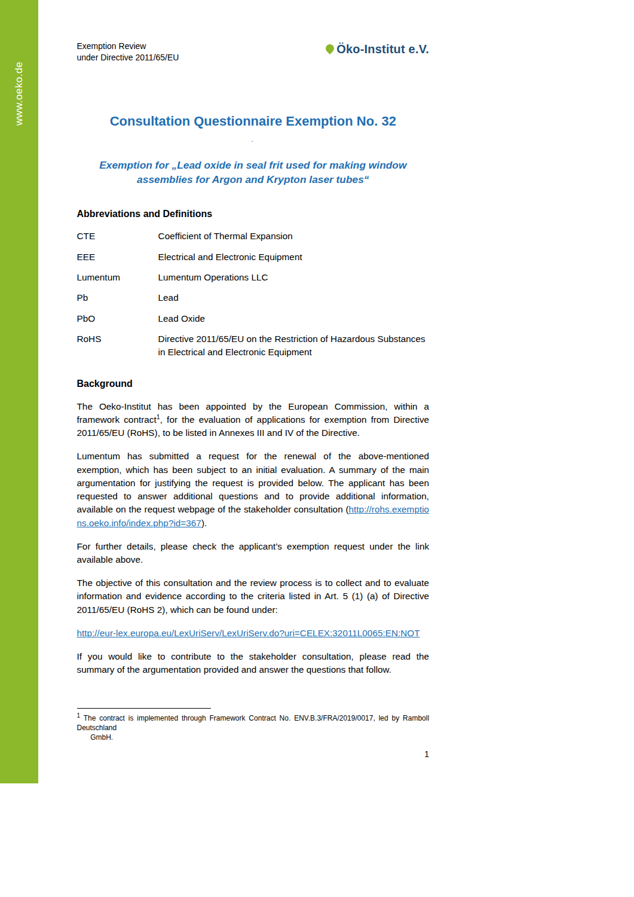www.oeko.de
Exemption Review
under Directive 2011/65/EU
Öko-Institut e.V.
Consultation Questionnaire Exemption No. 32
.
Exemption for „Lead oxide in seal frit used for making window assemblies for Argon and Krypton laser tubes“
Abbreviations and Definitions
CTE
Coefficient of Thermal Expansion
EEE
Electrical and Electronic Equipment
Lumentum
Lumentum Operations LLC
Pb
Lead
PbO
Lead Oxide
RoHS
Directive 2011/65/EU on the Restriction of Hazardous Substances in Electrical and Electronic Equipment
Background
The Oeko-Institut has been appointed by the European Commission, within a framework contract1, for the evaluation of applications for exemption from Directive 2011/65/EU (RoHS), to be listed in Annexes III and IV of the Directive.
Lumentum has submitted a request for the renewal of the above-mentioned exemption, which has been subject to an initial evaluation. A summary of the main argumentation for justifying the request is provided below. The applicant has been requested to answer additional questions and to provide additional information, available on the request webpage of the stakeholder consultation (http://rohs.exemptions.oeko.info/index.php?id=367).
For further details, please check the applicant’s exemption request under the link available above.
The objective of this consultation and the review process is to collect and to evaluate information and evidence according to the criteria listed in Art. 5 (1) (a) of Directive 2011/65/EU (RoHS 2), which can be found under:
http://eur-lex.europa.eu/LexUriServ/LexUriServ.do?uri=CELEX:32011L0065:EN:NOT
If you would like to contribute to the stakeholder consultation, please read the summary of the argumentation provided and answer the questions that follow.
1 The contract is implemented through Framework Contract No. ENV.B.3/FRA/2019/0017, led by Ramboll Deutschland GmbH.
1